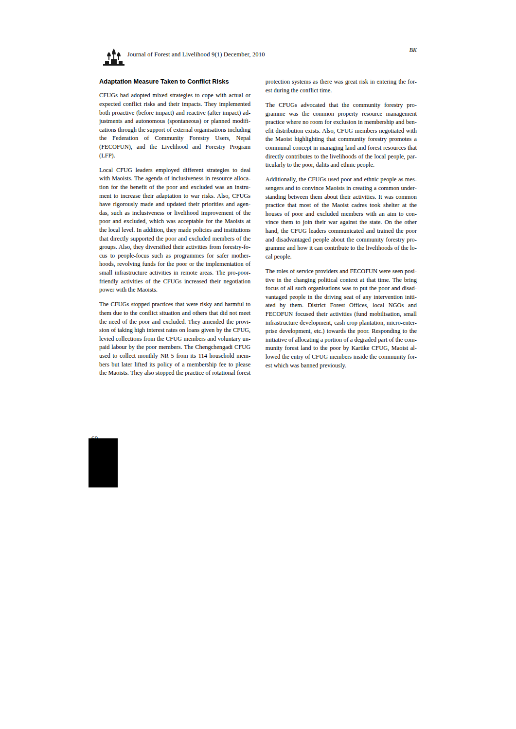Journal of Forest and Livelihood 9(1) December, 2010
BK
Adaptation Measure Taken to Conflict Risks
CFUGs had adopted mixed strategies to cope with actual or expected conflict risks and their impacts. They implemented both proactive (before impact) and reactive (after impact) adjustments and autonomous (spontaneous) or planned modifications through the support of external organisations including the Federation of Community Forestry Users, Nepal (FECOFUN), and the Livelihood and Forestry Program (LFP).
Local CFUG leaders employed different strategies to deal with Maoists. The agenda of inclusiveness in resource allocation for the benefit of the poor and excluded was an instrument to increase their adaptation to war risks. Also, CFUGs have rigorously made and updated their priorities and agendas, such as inclusiveness or livelihood improvement of the poor and excluded, which was acceptable for the Maoists at the local level. In addition, they made policies and institutions that directly supported the poor and excluded members of the groups. Also, they diversified their activities from forestry-focus to people-focus such as programmes for safer motherhoods, revolving funds for the poor or the implementation of small infrastructure activities in remote areas. The pro-poor-friendly activities of the CFUGs increased their negotiation power with the Maoists.
The CFUGs stopped practices that were risky and harmful to them due to the conflict situation and others that did not meet the need of the poor and excluded. They amended the provision of taking high interest rates on loans given by the CFUG, levied collections from the CFUG members and voluntary unpaid labour by the poor members. The Chengchengadi CFUG used to collect monthly NR 5 from its 114 household members but later lifted its policy of a membership fee to please the Maoists. They also stopped the practice of rotational forest protection systems as there was great risk in entering the forest during the conflict time.
The CFUGs advocated that the community forestry programme was the common property resource management practice where no room for exclusion in membership and benefit distribution exists. Also, CFUG members negotiated with the Maoist highlighting that community forestry promotes a communal concept in managing land and forest resources that directly contributes to the livelihoods of the local people, particularly to the poor, dalits and ethnic people.
Additionally, the CFUGs used poor and ethnic people as messengers and to convince Maoists in creating a common understanding between them about their activities. It was common practice that most of the Maoist cadres took shelter at the houses of poor and excluded members with an aim to convince them to join their war against the state. On the other hand, the CFUG leaders communicated and trained the poor and disadvantaged people about the community forestry programme and how it can contribute to the livelihoods of the local people.
The roles of service providers and FECOFUN were seen positive in the changing political context at that time. The bring focus of all such organisations was to put the poor and disadvantaged people in the driving seat of any intervention initiated by them. District Forest Offices, local NGOs and FECOFUN focused their activities (fund mobilisation, small infrastructure development, cash crop plantation, micro-enterprise development, etc.) towards the poor. Responding to the initiative of allocating a portion of a degraded part of the community forest land to the poor by Kartike CFUG, Maoist allowed the entry of CFUG members inside the community forest which was banned previously.
60